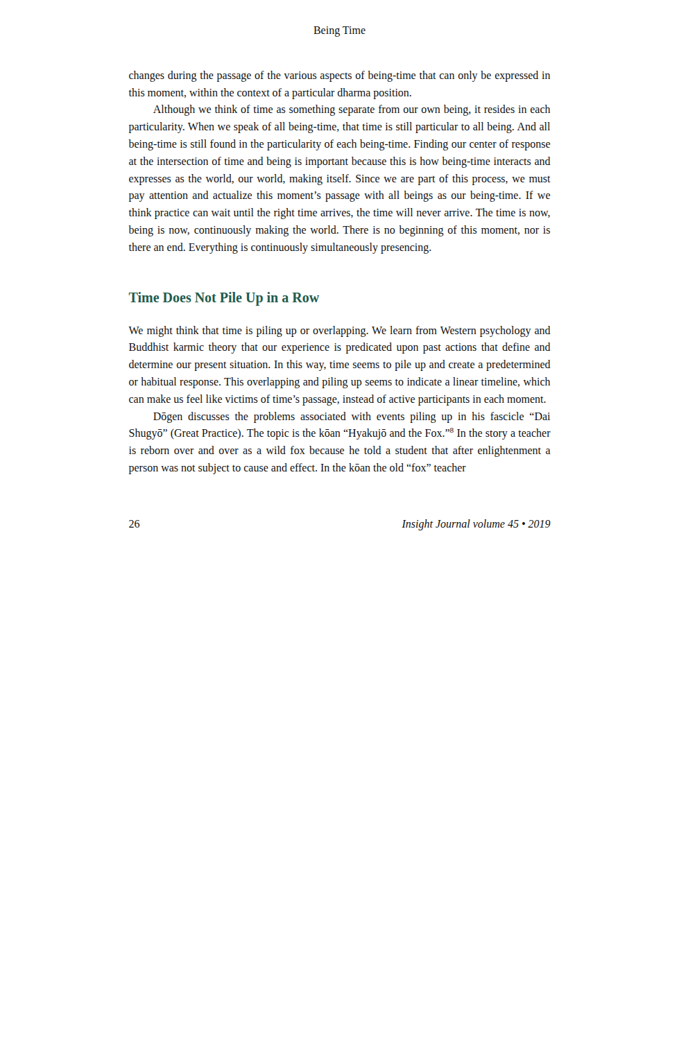Being Time
changes during the passage of the various aspects of being-time that can only be expressed in this moment, within the context of a particular dharma position.
Although we think of time as something separate from our own being, it resides in each particularity. When we speak of all being-time, that time is still particular to all being. And all being-time is still found in the particularity of each being-time. Finding our center of response at the intersection of time and being is important because this is how being-time interacts and expresses as the world, our world, making itself. Since we are part of this process, we must pay attention and actualize this moment’s passage with all beings as our being-time. If we think practice can wait until the right time arrives, the time will never arrive. The time is now, being is now, continuously making the world. There is no beginning of this moment, nor is there an end. Everything is continuously simultaneously presencing.
Time Does Not Pile Up in a Row
We might think that time is piling up or overlapping. We learn from Western psychology and Buddhist karmic theory that our experience is predicated upon past actions that define and determine our present situation. In this way, time seems to pile up and create a predetermined or habitual response. This overlapping and piling up seems to indicate a linear timeline, which can make us feel like victims of time’s passage, instead of active participants in each moment.
Dōgen discusses the problems associated with events piling up in his fascicle “Dai Shugyō” (Great Practice). The topic is the kōan “Hyakujō and the Fox.”8 In the story a teacher is reborn over and over as a wild fox because he told a student that after enlightenment a person was not subject to cause and effect. In the kōan the old “fox” teacher
26 Insight Journal volume 45 • 2019